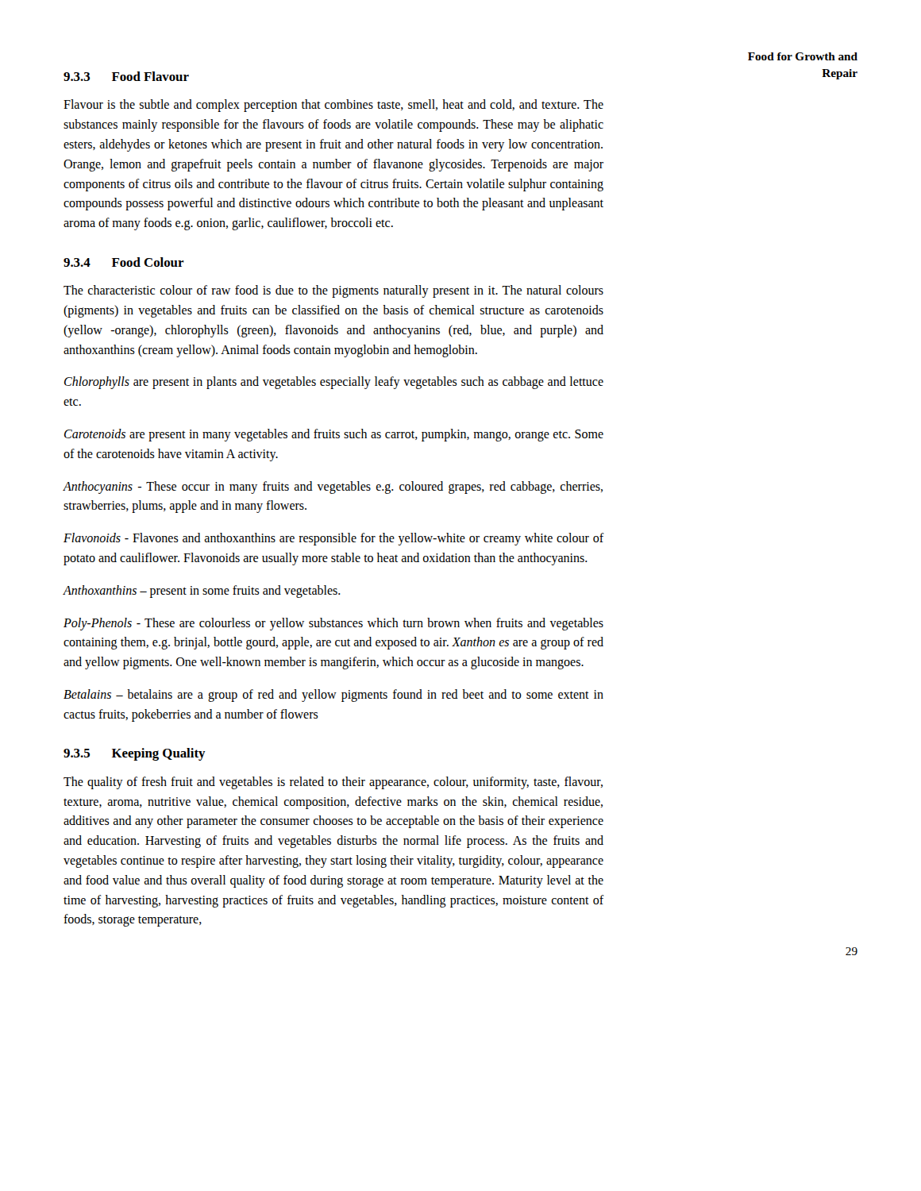Food for Growth and
Repair
9.3.3 Food Flavour
Flavour is the subtle and complex perception that combines taste, smell, heat and cold, and texture. The substances mainly responsible for the flavours of foods are volatile compounds. These may be aliphatic esters, aldehydes or ketones which are present in fruit and other natural foods in very low concentration. Orange, lemon and grapefruit peels contain a number of flavanone glycosides. Terpenoids are major components of citrus oils and contribute to the flavour of citrus fruits. Certain volatile sulphur containing compounds possess powerful and distinctive odours which contribute to both the pleasant and unpleasant aroma of many foods e.g. onion, garlic, cauliflower, broccoli etc.
9.3.4 Food Colour
The characteristic colour of raw food is due to the pigments naturally present in it. The natural colours (pigments) in vegetables and fruits can be classified on the basis of chemical structure as carotenoids (yellow -orange), chlorophylls (green), flavonoids and anthocyanins (red, blue, and purple) and anthoxanthins (cream yellow). Animal foods contain myoglobin and hemoglobin.
Chlorophylls are present in plants and vegetables especially leafy vegetables such as cabbage and lettuce etc.
Carotenoids are present in many vegetables and fruits such as carrot, pumpkin, mango, orange etc. Some of the carotenoids have vitamin A activity.
Anthocyanins - These occur in many fruits and vegetables e.g. coloured grapes, red cabbage, cherries, strawberries, plums, apple and in many flowers.
Flavonoids - Flavones and anthoxanthins are responsible for the yellow-white or creamy white colour of potato and cauliflower. Flavonoids are usually more stable to heat and oxidation than the anthocyanins.
Anthoxanthins – present in some fruits and vegetables.
Poly-Phenols - These are colourless or yellow substances which turn brown when fruits and vegetables containing them, e.g. brinjal, bottle gourd, apple, are cut and exposed to air. Xanthon es are a group of red and yellow pigments. One well-known member is mangiferin, which occur as a glucoside in mangoes.
Betalains – betalains are a group of red and yellow pigments found in red beet and to some extent in cactus fruits, pokeberries and a number of flowers
9.3.5 Keeping Quality
The quality of fresh fruit and vegetables is related to their appearance, colour, uniformity, taste, flavour, texture, aroma, nutritive value, chemical composition, defective marks on the skin, chemical residue, additives and any other parameter the consumer chooses to be acceptable on the basis of their experience and education. Harvesting of fruits and vegetables disturbs the normal life process. As the fruits and vegetables continue to respire after harvesting, they start losing their vitality, turgidity, colour, appearance and food value and thus overall quality of food during storage at room temperature. Maturity level at the time of harvesting, harvesting practices of fruits and vegetables, handling practices, moisture content of foods, storage temperature,
29